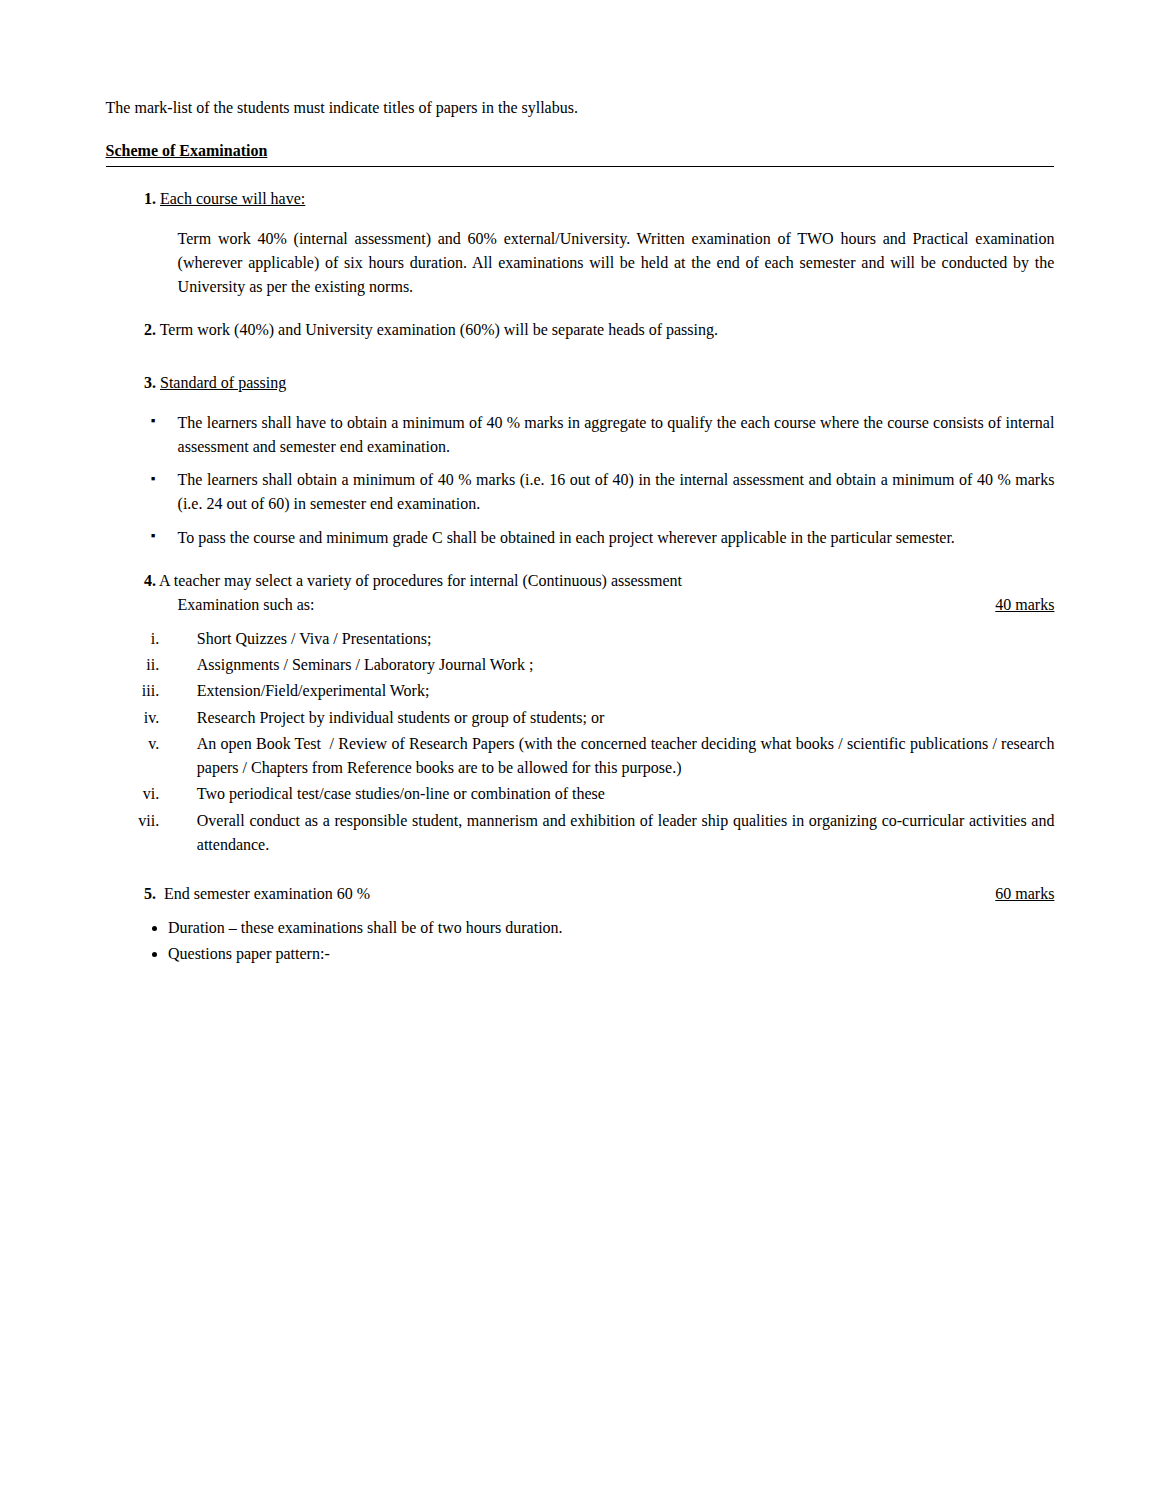The mark-list of the students must indicate titles of papers in the syllabus.
Scheme of Examination
1. Each course will have:
Term work 40% (internal assessment) and 60% external/University. Written examination of TWO hours and Practical examination (wherever applicable) of six hours duration. All examinations will be held at the end of each semester and will be conducted by the University as per the existing norms.
2. Term work (40%) and University examination (60%) will be separate heads of passing.
3. Standard of passing
The learners shall have to obtain a minimum of 40 % marks in aggregate to qualify the each course where the course consists of internal assessment and semester end examination.
The learners shall obtain a minimum of 40 % marks (i.e. 16 out of 40) in the internal assessment and obtain a minimum of 40 % marks (i.e. 24 out of 60) in semester end examination.
To pass the course and minimum grade C shall be obtained in each project wherever applicable in the particular semester.
4. A teacher may select a variety of procedures for internal (Continuous) assessment
Examination such as: 40 marks
Short Quizzes / Viva / Presentations;
Assignments / Seminars / Laboratory Journal Work ;
Extension/Field/experimental Work;
Research Project by individual students or group of students; or
An open Book Test / Review of Research Papers (with the concerned teacher deciding what books / scientific publications / research papers / Chapters from Reference books are to be allowed for this purpose.)
Two periodical test/case studies/on-line or combination of these
Overall conduct as a responsible student, mannerism and exhibition of leader ship qualities in organizing co-curricular activities and attendance.
5. End semester examination 60 % 60 marks
Duration – these examinations shall be of two hours duration.
Questions paper pattern:-